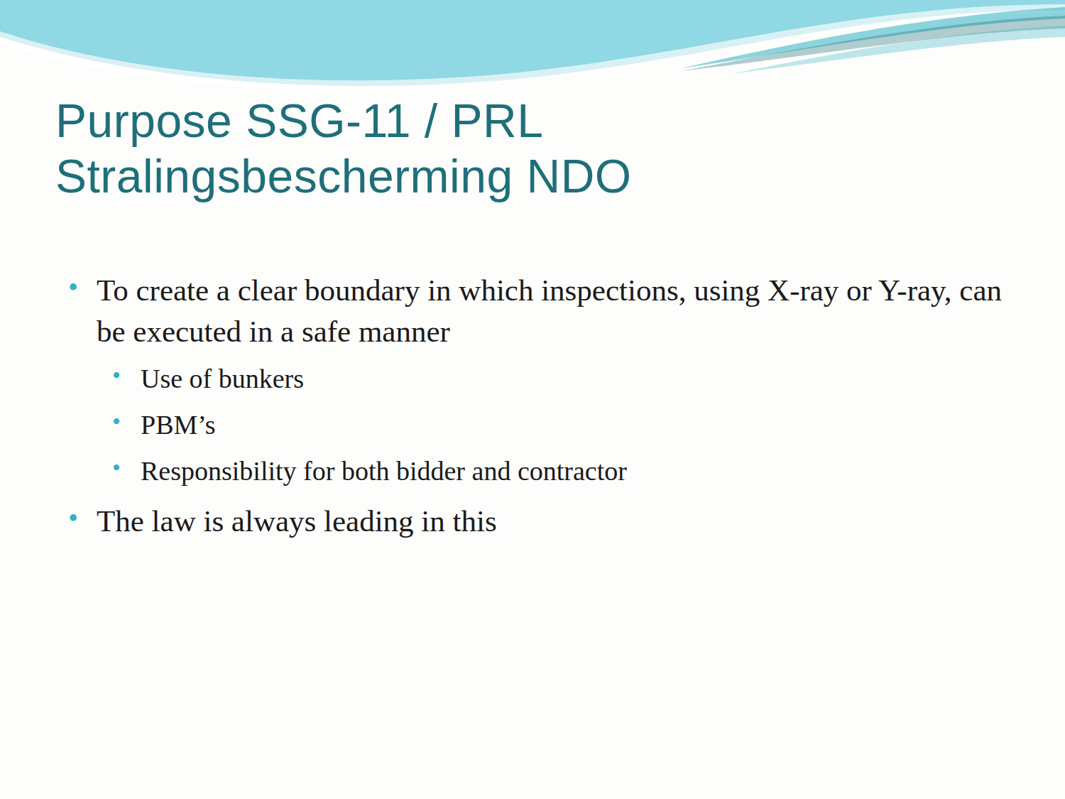Purpose SSG-11 / PRL
Stralingsbescherming NDO
To create a clear boundary in which inspections, using X-ray or Y-ray, can be executed in a safe manner
Use of bunkers
PBM’s
Responsibility for both bidder and contractor
The law is always leading in this